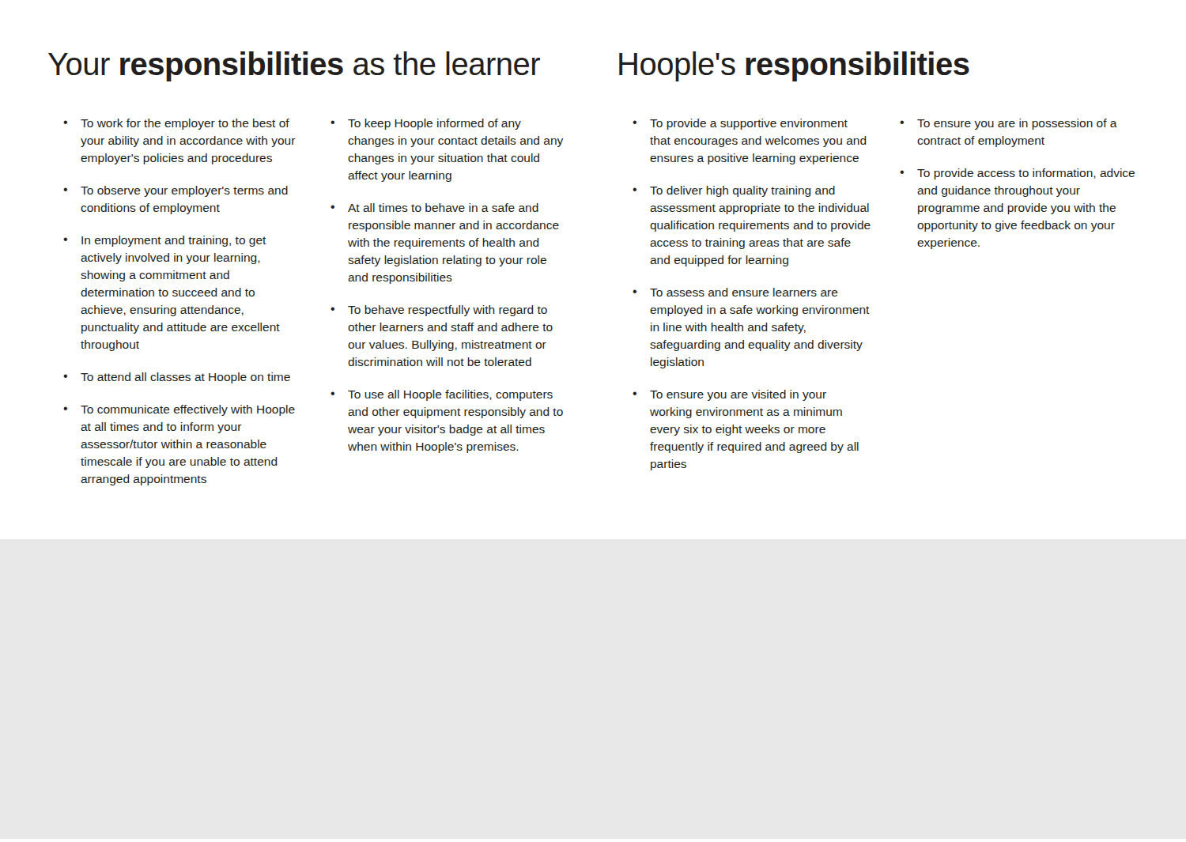Your responsibilities as the learner
To work for the employer to the best of your ability and in accordance with your employer's policies and procedures
To observe your employer's terms and conditions of employment
In employment and training, to get actively involved in your learning, showing a commitment and determination to succeed and to achieve, ensuring attendance, punctuality and attitude are excellent throughout
To attend all classes at Hoople on time
To communicate effectively with Hoople at all times and to inform your assessor/tutor within a reasonable timescale if you are unable to attend arranged appointments
To keep Hoople informed of any changes in your contact details and any changes in your situation that could affect your learning
At all times to behave in a safe and responsible manner and in accordance with the requirements of health and safety legislation relating to your role and responsibilities
To behave respectfully with regard to other learners and staff and adhere to our values. Bullying, mistreatment or discrimination will not be tolerated
To use all Hoople facilities, computers and other equipment responsibly and to wear your visitor's badge at all times when within Hoople's premises.
Hoople's responsibilities
To provide a supportive environment that encourages and welcomes you and ensures a positive learning experience
To deliver high quality training and assessment appropriate to the individual qualification requirements and to provide access to training areas that are safe and equipped for learning
To assess and ensure learners are employed in a safe working environment in line with health and safety, safeguarding and equality and diversity legislation
To ensure you are visited in your working environment as a minimum every six to eight weeks or more frequently if required and agreed by all parties
To ensure you are in possession of a contract of employment
To provide access to information, advice and guidance throughout your programme and provide you with the opportunity to give feedback on your experience.